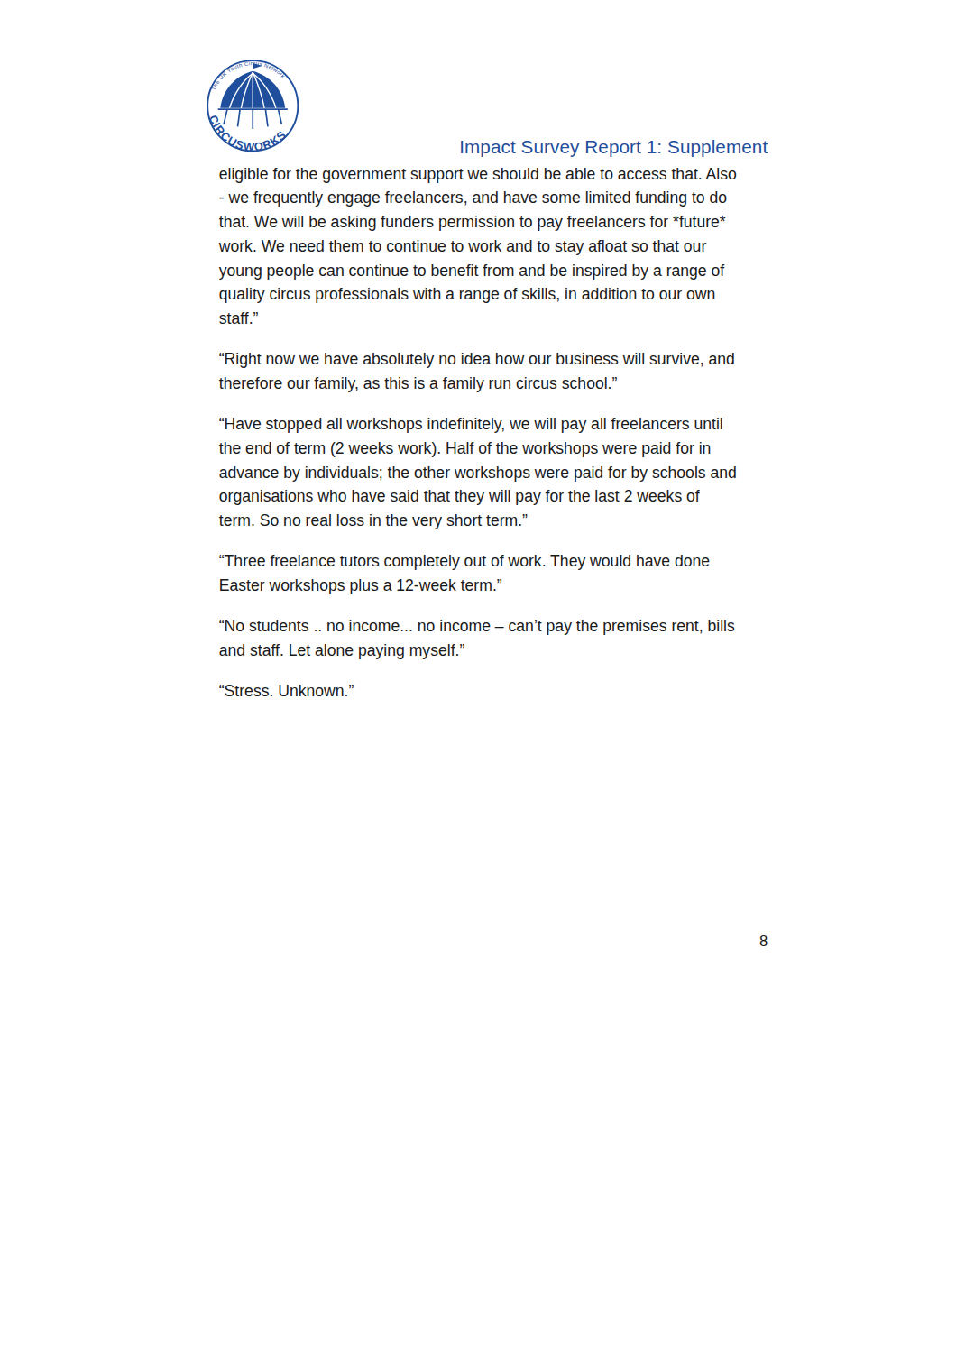The UK Youth Circus Network CIRCUSWORKS
Impact Survey Report 1: Supplement
eligible for the government support we should be able to access that. Also - we frequently engage freelancers, and have some limited funding to do that. We will be asking funders permission to pay freelancers for *future* work. We need them to continue to work and to stay afloat so that our young people can continue to benefit from and be inspired by a range of quality circus professionals with a range of skills, in addition to our own staff.”
“Right now we have absolutely no idea how our business will survive, and therefore our family, as this is a family run circus school.”
“Have stopped all workshops indefinitely, we will pay all freelancers until the end of term (2 weeks work). Half of the workshops were paid for in advance by individuals; the other workshops were paid for by schools and organisations who have said that they will pay for the last 2 weeks of term. So no real loss in the very short term.”
“Three freelance tutors completely out of work. They would have done Easter workshops plus a 12-week term.”
“No students .. no income... no income – can’t pay the premises rent, bills and staff. Let alone paying myself.”
“Stress. Unknown.”
8